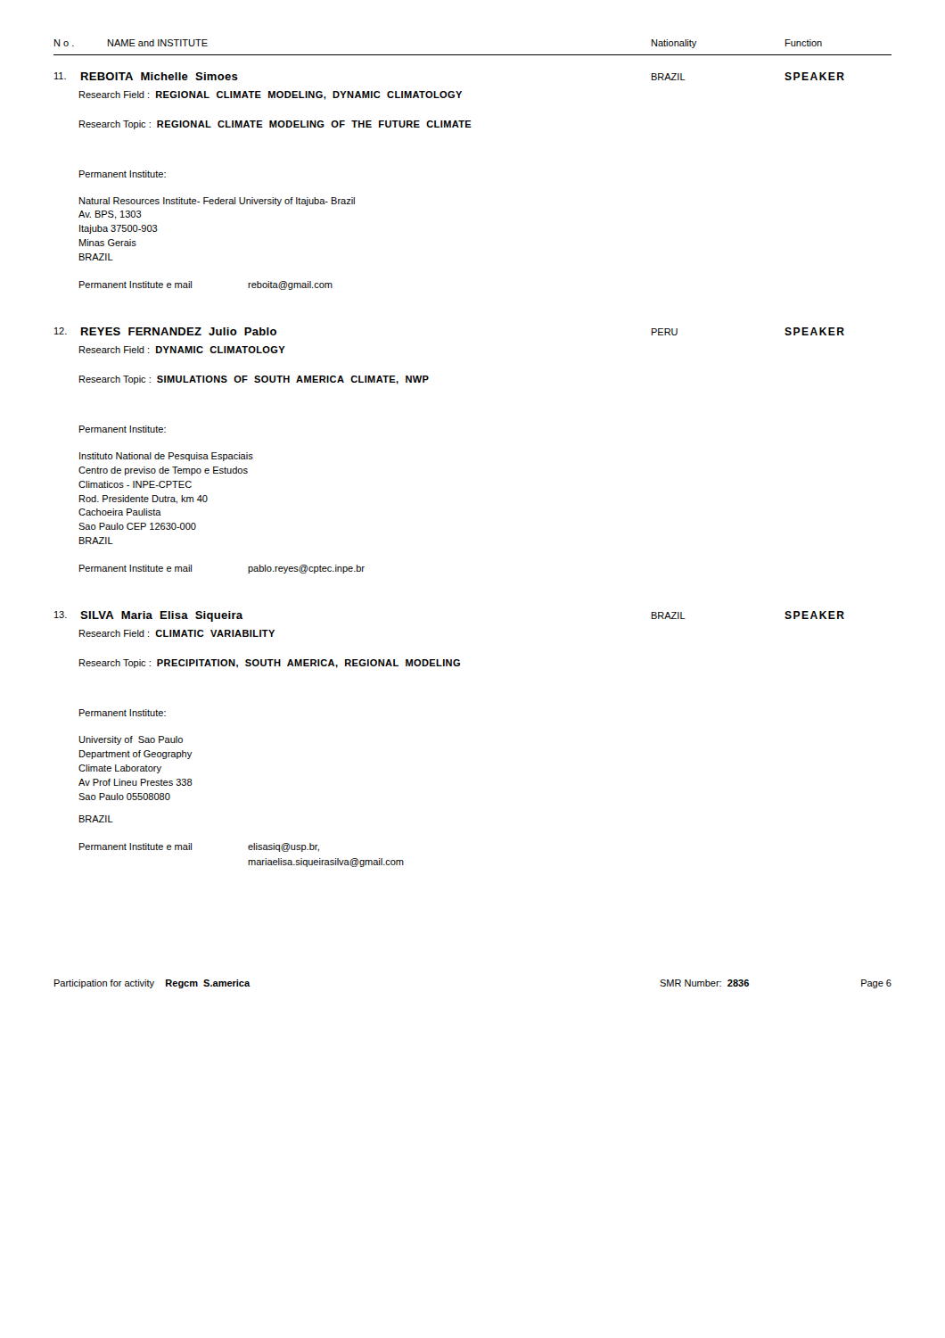N o .
NAME and INSTITUTE
Nationality
Function
11.
REBOITA Michelle Simoes
BRAZIL
SPEAKER
Research Field : REGIONAL CLIMATE MODELING, DYNAMIC CLIMATOLOGY
Research Topic : REGIONAL CLIMATE MODELING OF THE FUTURE CLIMATE
Permanent Institute:
Natural Resources Institute- Federal University of Itajuba- Brazil
Av. BPS, 1303
Itajuba 37500-903
Minas Gerais
BRAZIL
Permanent Institute e mailreboita@gmail.com
12.
REYES FERNANDEZ Julio Pablo
PERU
SPEAKER
Research Field : DYNAMIC CLIMATOLOGY
Research Topic : SIMULATIONS OF SOUTH AMERICA CLIMATE, NWP
Permanent Institute:
Instituto National de Pesquisa Espaciais
Centro de previso de Tempo e Estudos
Climaticos - INPE-CPTEC
Rod. Presidente Dutra, km 40
Cachoeira Paulista
Sao Paulo CEP 12630-000
BRAZIL
Permanent Institute e mailpablo.reyes@cptec.inpe.br
13.
SILVA Maria Elisa Siqueira
BRAZIL
SPEAKER
Research Field : CLIMATIC VARIABILITY
Research Topic : PRECIPITATION, SOUTH AMERICA, REGIONAL MODELING
Permanent Institute:
University of Sao Paulo
Department of Geography
Climate Laboratory
Av Prof Lineu Prestes 338
Sao Paulo 05508080
BRAZIL
Permanent Institute e mailelisasiq@usp.br,
mariaelisa.siqueirasilva@gmail.com
Participation for activity Regcm S.america
SMR Number: 2836
Page 6